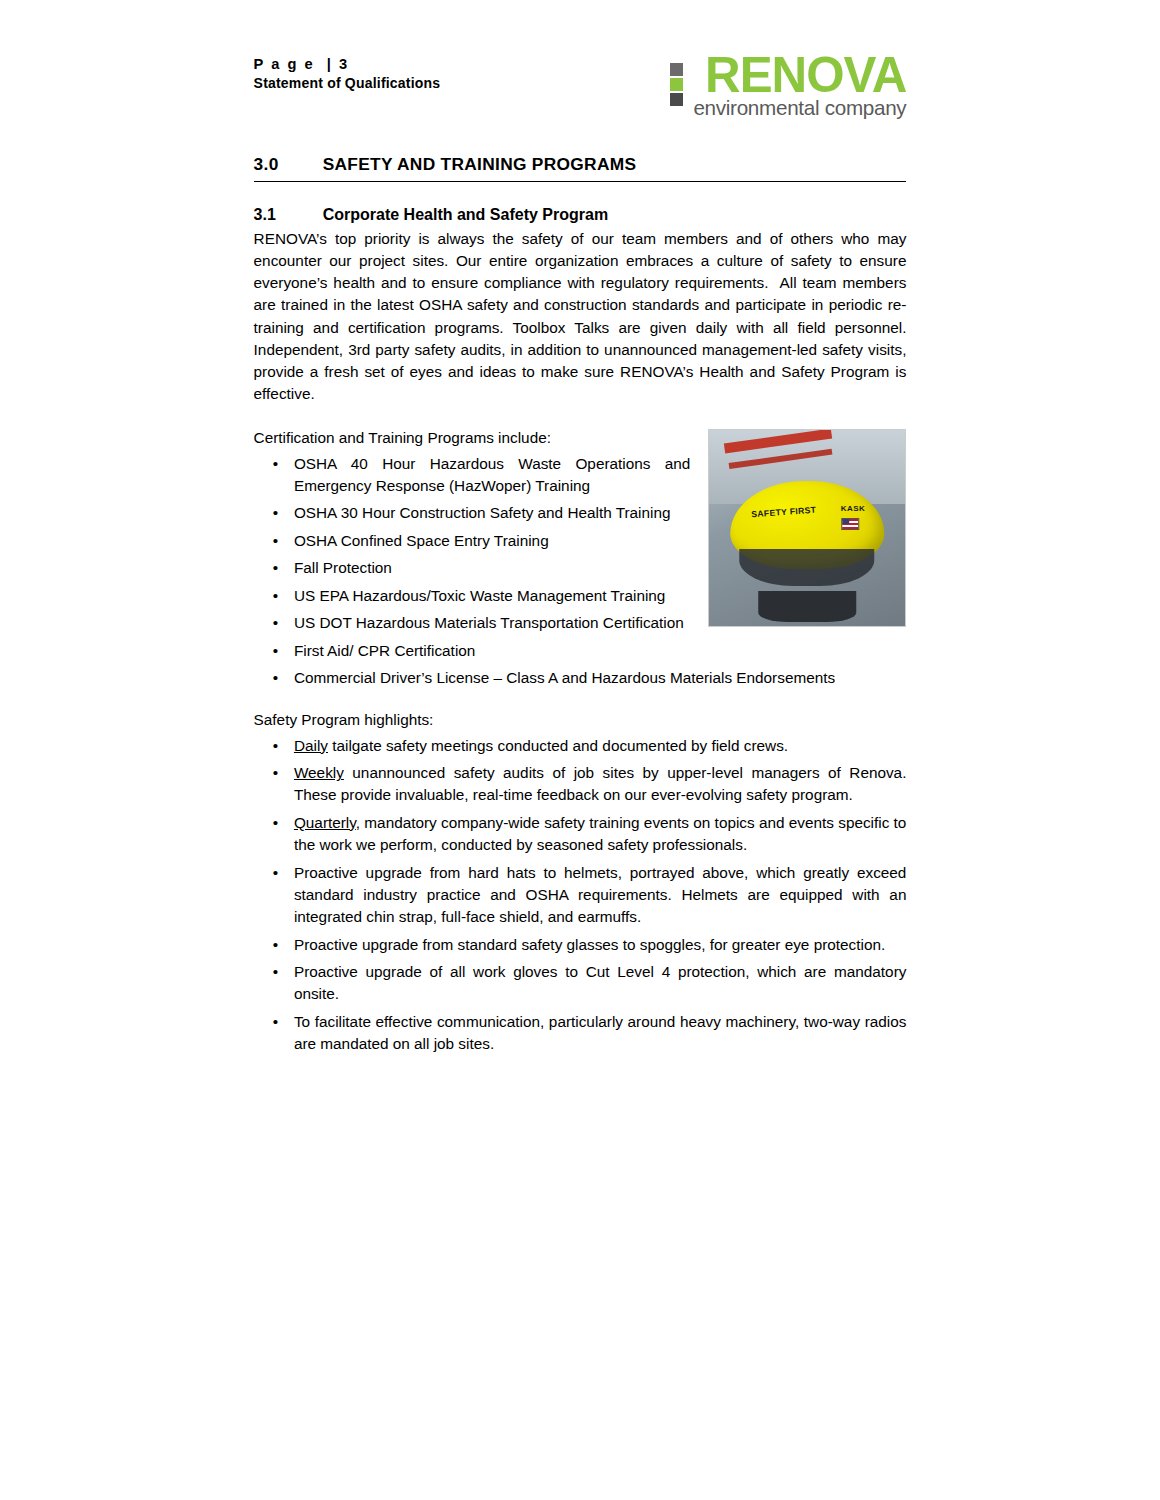P a g e | 3
Statement of Qualifications
RENOVA
environmental company
3.0 SAFETY AND TRAINING PROGRAMS
3.1 Corporate Health and Safety Program
RENOVA’s top priority is always the safety of our team members and of others who may encounter our project sites. Our entire organization embraces a culture of safety to ensure everyone’s health and to ensure compliance with regulatory requirements. All team members are trained in the latest OSHA safety and construction standards and participate in periodic re-training and certification programs. Toolbox Talks are given daily with all field personnel. Independent, 3rd party safety audits, in addition to unannounced management-led safety visits, provide a fresh set of eyes and ideas to make sure RENOVA’s Health and Safety Program is effective.
SAFETY FIRST
KASK
Certification and Training Programs include:
OSHA 40 Hour Hazardous Waste Operations and Emergency Response (HazWoper) Training
OSHA 30 Hour Construction Safety and Health Training
OSHA Confined Space Entry Training
Fall Protection
US EPA Hazardous/Toxic Waste Management Training
US DOT Hazardous Materials Transportation Certification
First Aid/ CPR Certification
Commercial Driver’s License – Class A and Hazardous Materials Endorsements
Safety Program highlights:
Daily tailgate safety meetings conducted and documented by field crews.
Weekly unannounced safety audits of job sites by upper-level managers of Renova. These provide invaluable, real-time feedback on our ever-evolving safety program.
Quarterly, mandatory company-wide safety training events on topics and events specific to the work we perform, conducted by seasoned safety professionals.
Proactive upgrade from hard hats to helmets, portrayed above, which greatly exceed standard industry practice and OSHA requirements. Helmets are equipped with an integrated chin strap, full-face shield, and earmuffs.
Proactive upgrade from standard safety glasses to spoggles, for greater eye protection.
Proactive upgrade of all work gloves to Cut Level 4 protection, which are mandatory onsite.
To facilitate effective communication, particularly around heavy machinery, two-way radios are mandated on all job sites.